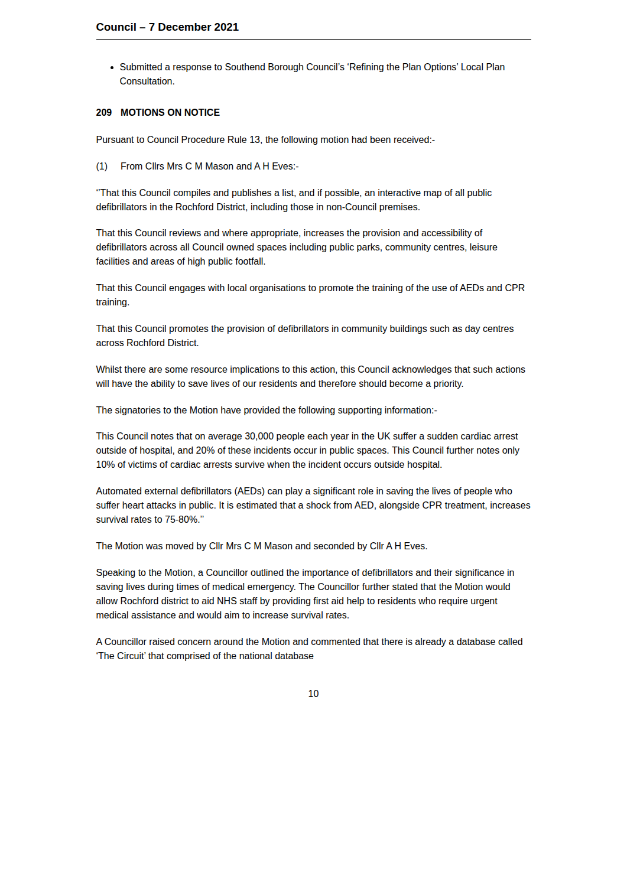Council – 7 December 2021
Submitted a response to Southend Borough Council’s ‘Refining the Plan Options’ Local Plan Consultation.
209 MOTIONS ON NOTICE
Pursuant to Council Procedure Rule 13, the following motion had been received:-
(1) From Cllrs Mrs C M Mason and A H Eves:-
‘’That this Council compiles and publishes a list, and if possible, an interactive map of all public defibrillators in the Rochford District, including those in non-Council premises.
That this Council reviews and where appropriate, increases the provision and accessibility of defibrillators across all Council owned spaces including public parks, community centres, leisure facilities and areas of high public footfall.
That this Council engages with local organisations to promote the training of the use of AEDs and CPR training.
That this Council promotes the provision of defibrillators in community buildings such as day centres across Rochford District.
Whilst there are some resource implications to this action, this Council acknowledges that such actions will have the ability to save lives of our residents and therefore should become a priority.
The signatories to the Motion have provided the following supporting information:-
This Council notes that on average 30,000 people each year in the UK suffer a sudden cardiac arrest outside of hospital, and 20% of these incidents occur in public spaces. This Council further notes only 10% of victims of cardiac arrests survive when the incident occurs outside hospital.
Automated external defibrillators (AEDs) can play a significant role in saving the lives of people who suffer heart attacks in public. It is estimated that a shock from AED, alongside CPR treatment, increases survival rates to 75-80%.’’
The Motion was moved by Cllr Mrs C M Mason and seconded by Cllr A H Eves.
Speaking to the Motion, a Councillor outlined the importance of defibrillators and their significance in saving lives during times of medical emergency. The Councillor further stated that the Motion would allow Rochford district to aid NHS staff by providing first aid help to residents who require urgent medical assistance and would aim to increase survival rates.
A Councillor raised concern around the Motion and commented that there is already a database called ‘The Circuit’ that comprised of the national database
10